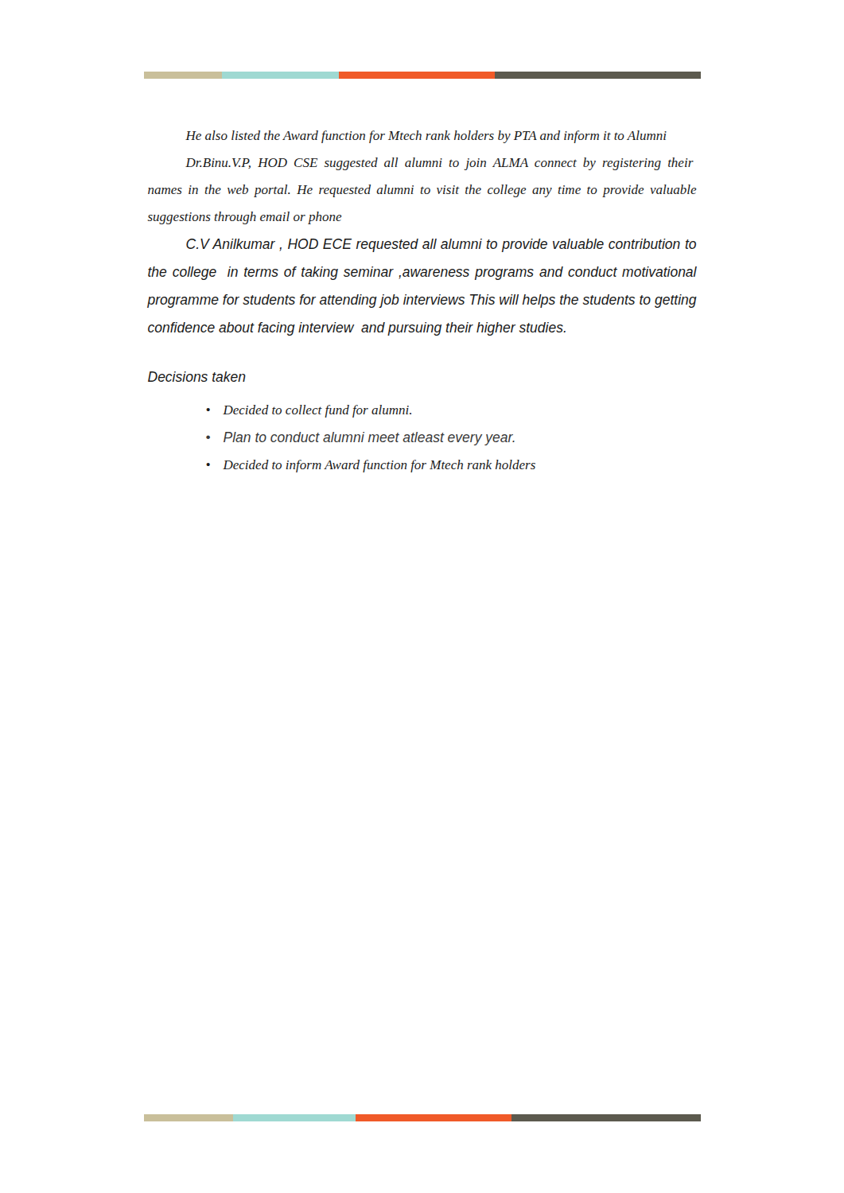He also listed the Award function for Mtech rank holders by PTA and inform it to Alumni
Dr.Binu.V.P, HOD CSE suggested all alumni to join ALMA connect by registering their names in the web portal. He requested alumni to visit the college any time to provide valuable suggestions through email or phone
C.V Anilkumar , HOD ECE requested all alumni to provide valuable contribution to the college in terms of taking seminar ,awareness programs and conduct motivational programme for students for attending job interviews This will helps the students to getting confidence about facing interview and pursuing their higher studies.
Decisions taken
Decided to collect fund for alumni.
Plan to conduct alumni meet atleast every year.
Decided to inform Award function for Mtech rank holders